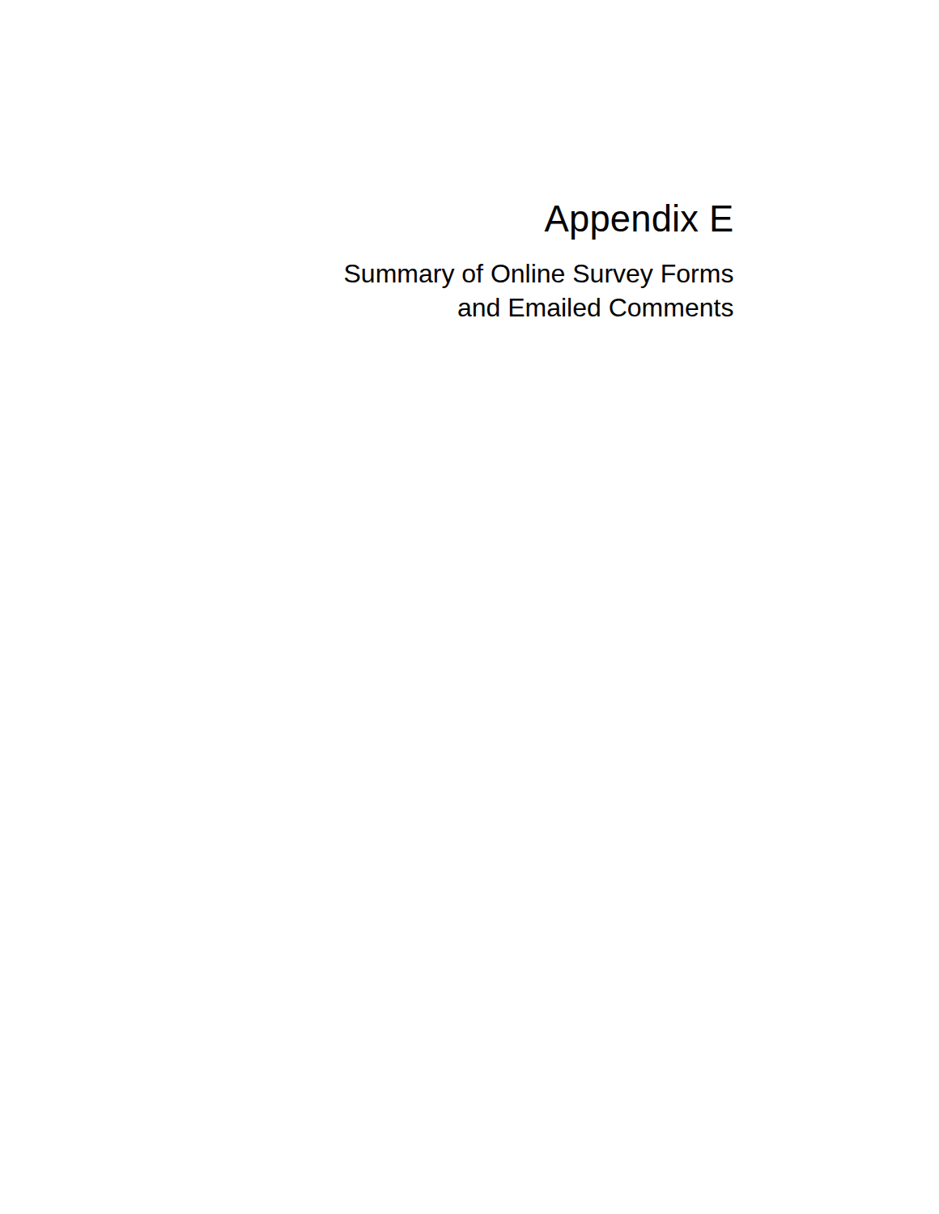Appendix E
Summary of Online Survey Forms and Emailed Comments